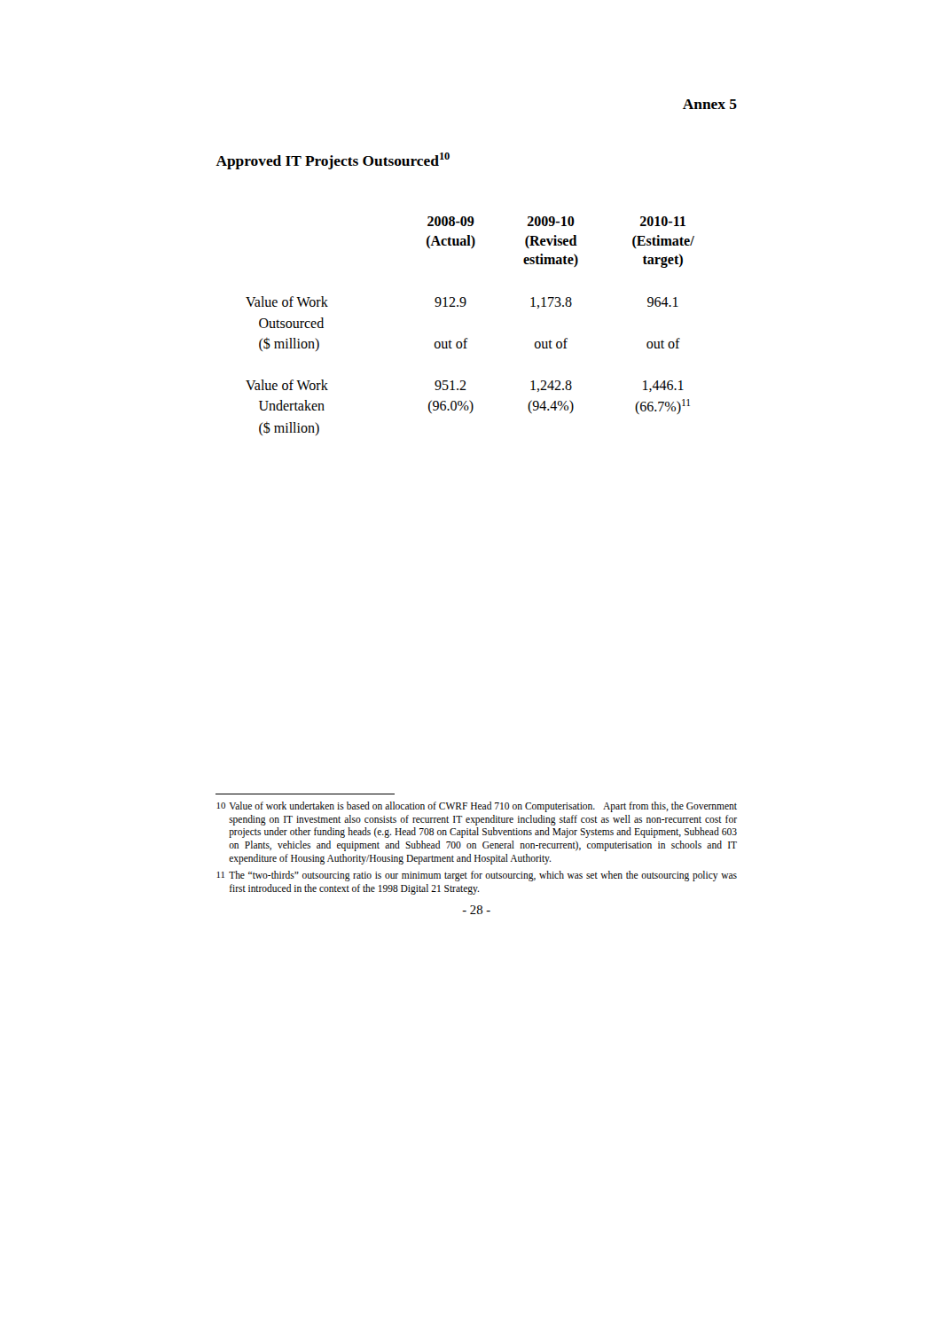Annex 5
Approved IT Projects Outsourced10
| | 2008-09 (Actual) | 2009-10 (Revised estimate) | 2010-11 (Estimate/ target) |
| --- | --- | --- | --- |
| Value of Work Outsourced | 912.9 | 1,173.8 | 964.1 |
| ($ million) | out of | out of | out of |
| Value of Work | 951.2 | 1,242.8 | 1,446.1 |
| Undertaken | (96.0%) | (94.4%) | (66.7%) 11 |
| ($ million) | | | |
10
Value of work undertaken is based on allocation of CWRF Head 710 on Computerisation. Apart from this, the Government spending on IT investment also consists of recurrent IT expenditure including staff cost as well as non-recurrent cost for projects under other funding heads (e.g. Head 708 on Capital Subventions and Major Systems and Equipment, Subhead 603 on Plants, vehicles and equipment and Subhead 700 on General non-recurrent), computerisation in schools and IT expenditure of Housing Authority/Housing Department and Hospital Authority.
11
The “two-thirds” outsourcing ratio is our minimum target for outsourcing, which was set when the outsourcing policy was first introduced in the context of the 1998 Digital 21 Strategy.
- 28 -